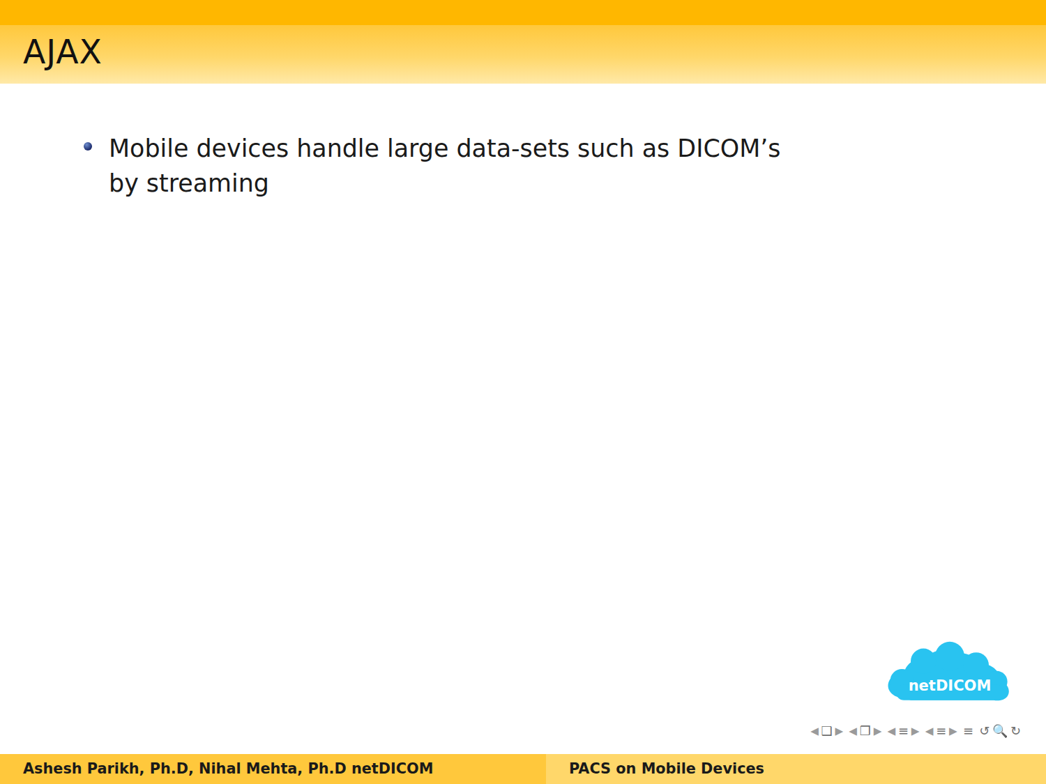AJAX
Mobile devices handle large data-sets such as DICOM’s by streaming
netDICOM netDICOM
◀❑▶ ◀❐▶ ◀≡▶ ◀≡▶ ≡ ↺🔍↻
Ashesh Parikh, Ph.D, Nihal Mehta, Ph.D netDICOM
PACS on Mobile Devices